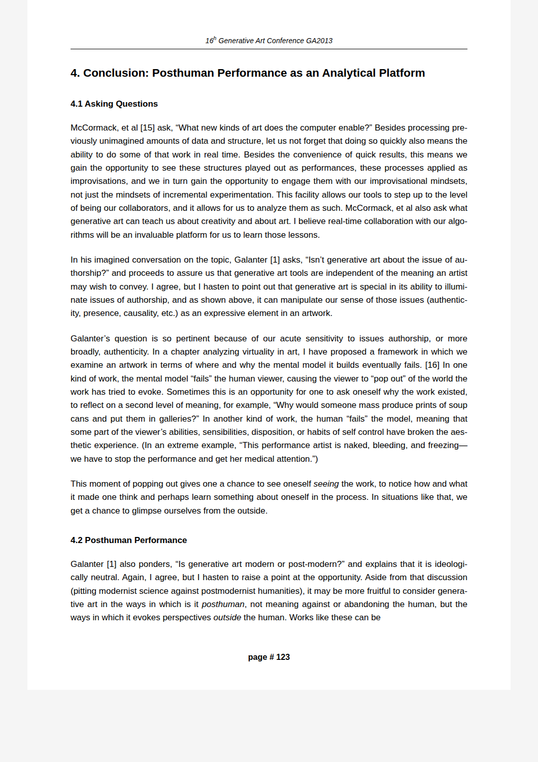16h Generative Art Conference GA2013
4. Conclusion: Posthuman Performance as an Analytical Platform
4.1 Asking Questions
McCormack, et al [15] ask, “What new kinds of art does the computer enable?” Besides processing previously unimagined amounts of data and structure, let us not forget that doing so quickly also means the ability to do some of that work in real time. Besides the convenience of quick results, this means we gain the opportunity to see these structures played out as performances, these processes applied as improvisations, and we in turn gain the opportunity to engage them with our improvisational mindsets, not just the mindsets of incremental experimentation. This facility allows our tools to step up to the level of being our collaborators, and it allows for us to analyze them as such. McCormack, et al also ask what generative art can teach us about creativity and about art. I believe real-time collaboration with our algorithms will be an invaluable platform for us to learn those lessons.
In his imagined conversation on the topic, Galanter [1] asks, “Isn’t generative art about the issue of authorship?” and proceeds to assure us that generative art tools are independent of the meaning an artist may wish to convey. I agree, but I hasten to point out that generative art is special in its ability to illuminate issues of authorship, and as shown above, it can manipulate our sense of those issues (authenticity, presence, causality, etc.) as an expressive element in an artwork.
Galanter’s question is so pertinent because of our acute sensitivity to issues authorship, or more broadly, authenticity. In a chapter analyzing virtuality in art, I have proposed a framework in which we examine an artwork in terms of where and why the mental model it builds eventually fails. [16] In one kind of work, the mental model “fails” the human viewer, causing the viewer to “pop out” of the world the work has tried to evoke. Sometimes this is an opportunity for one to ask oneself why the work existed, to reflect on a second level of meaning, for example, “Why would someone mass produce prints of soup cans and put them in galleries?” In another kind of work, the human “fails” the model, meaning that some part of the viewer’s abilities, sensibilities, disposition, or habits of self control have broken the aesthetic experience. (In an extreme example, “This performance artist is naked, bleeding, and freezing—we have to stop the performance and get her medical attention.”)
This moment of popping out gives one a chance to see oneself seeing the work, to notice how and what it made one think and perhaps learn something about oneself in the process. In situations like that, we get a chance to glimpse ourselves from the outside.
4.2 Posthuman Performance
Galanter [1] also ponders, “Is generative art modern or post-modern?” and explains that it is ideologically neutral. Again, I agree, but I hasten to raise a point at the opportunity. Aside from that discussion (pitting modernist science against postmodernist humanities), it may be more fruitful to consider generative art in the ways in which is it posthuman, not meaning against or abandoning the human, but the ways in which it evokes perspectives outside the human. Works like these can be
page # 123